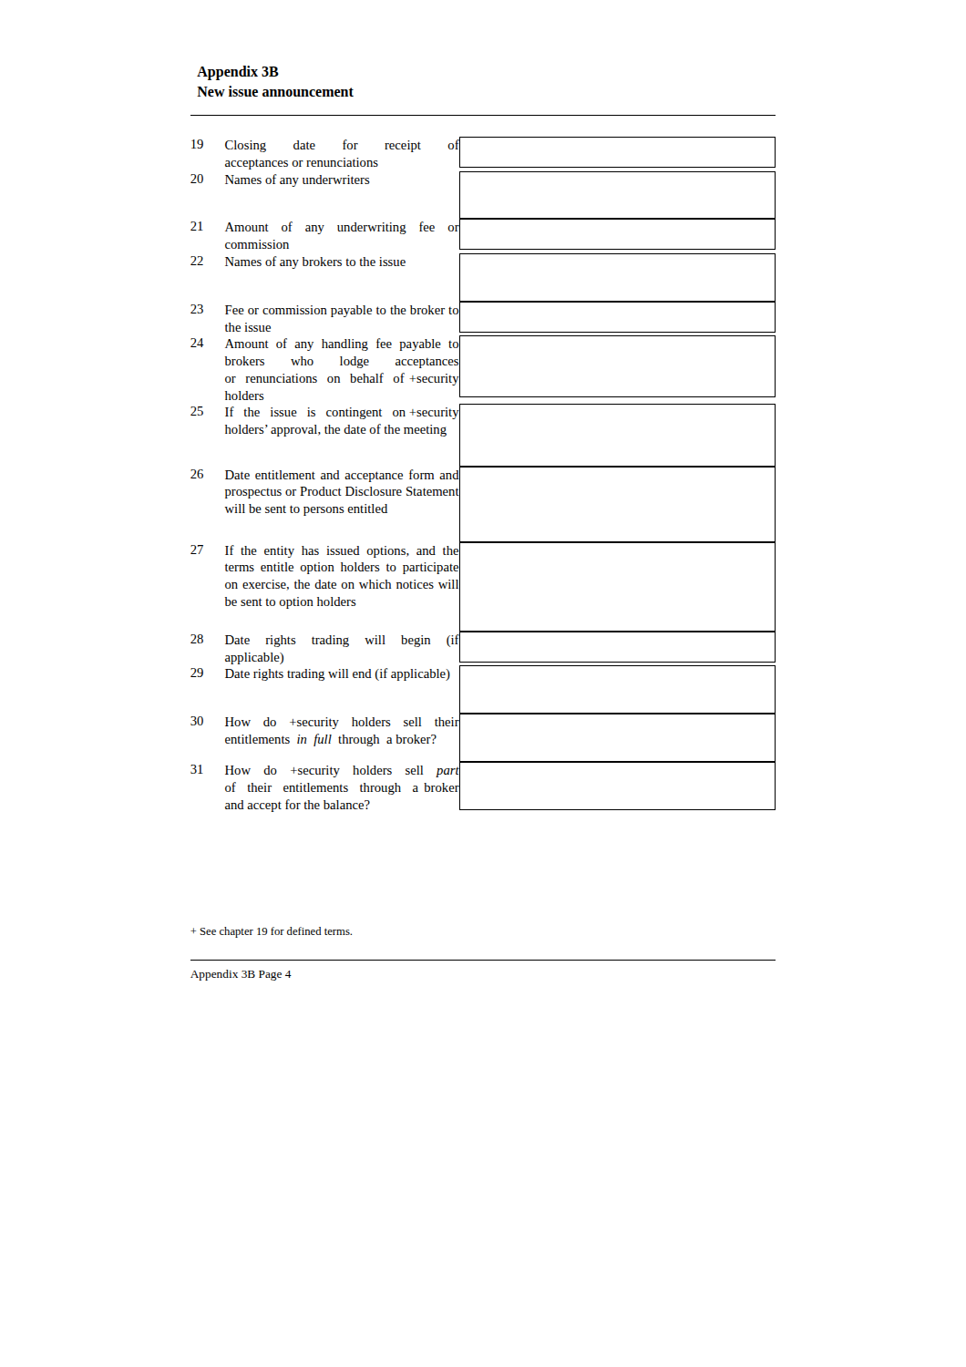Appendix 3B
New issue announcement
| 19 | Closing date for receipt of acceptances or renunciations | |
| 20 | Names of any underwriters | |
| 21 | Amount of any underwriting fee or commission | |
| 22 | Names of any brokers to the issue | |
| 23 | Fee or commission payable to the broker to the issue | |
| 24 | Amount of any handling fee payable to brokers who lodge acceptances or renunciations on behalf of + security holders | |
| 25 | If the issue is contingent on + security holders’ approval, the date of the meeting | |
| 26 | Date entitlement and acceptance form and prospectus or Product Disclosure Statement will be sent to persons entitled | |
| 27 | If the entity has issued options, and the terms entitle option holders to participate on exercise, the date on which notices will be sent to option holders | |
| 28 | Date rights trading will begin (if applicable) | |
| 29 | Date rights trading will end (if applicable) | |
| 30 | How do + security holders sell their entitlements in full through a broker? | |
| 31 | How do + security holders sell part of their entitlements through a broker and accept for the balance? | |
+ See chapter 19 for defined terms.
Appendix 3B Page 4